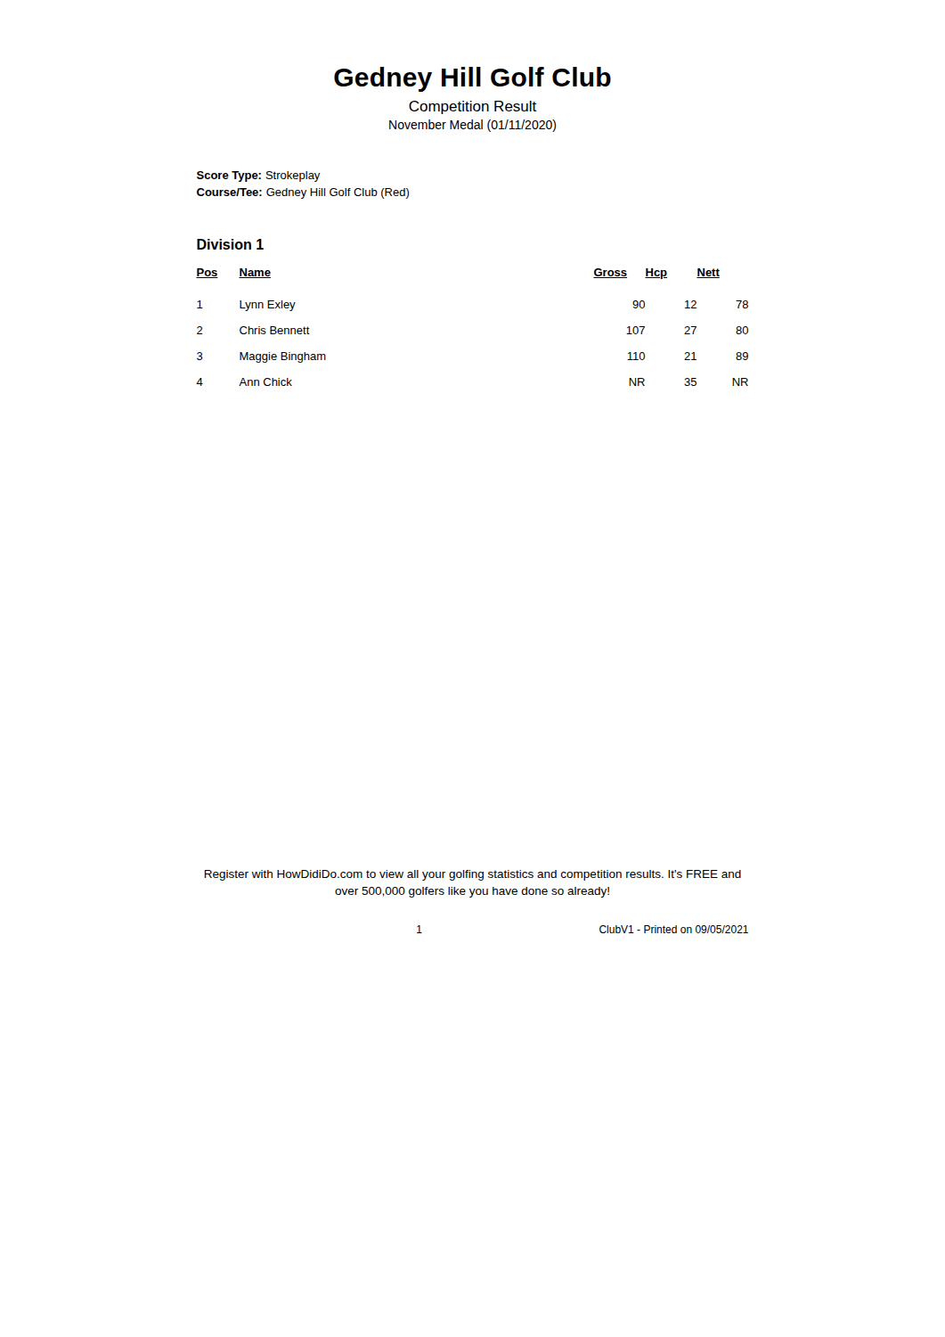Gedney Hill Golf Club
Competition Result
November Medal (01/11/2020)
Score Type: Strokeplay
Course/Tee: Gedney Hill Golf Club (Red)
Division 1
| Pos | Name | Gross | Hcp | Nett |
| --- | --- | --- | --- | --- |
| 1 | Lynn Exley | 90 | 12 | 78 |
| 2 | Chris Bennett | 107 | 27 | 80 |
| 3 | Maggie Bingham | 110 | 21 | 89 |
| 4 | Ann Chick | NR | 35 | NR |
Register with HowDidiDo.com to view all your golfing statistics and competition results. It's FREE and over 500,000 golfers like you have done so already!
1 ClubV1 - Printed on 09/05/2021